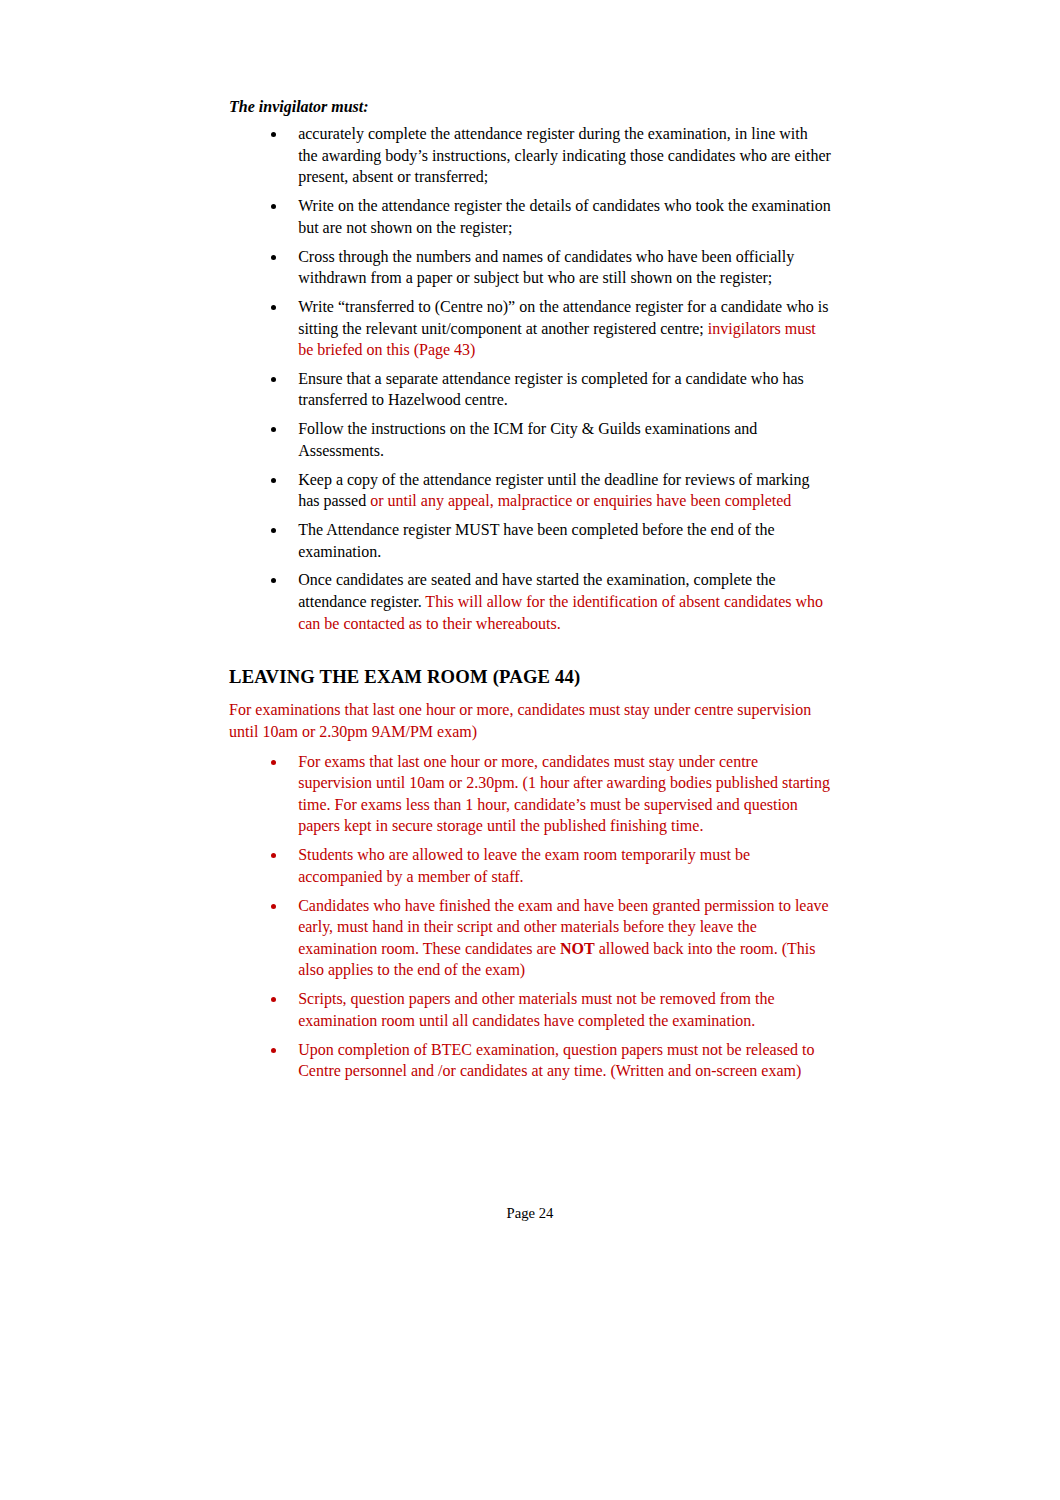The invigilator must:
accurately complete the attendance register during the examination, in line with the awarding body’s instructions, clearly indicating those candidates who are either present, absent or transferred;
Write on the attendance register the details of candidates who took the examination but are not shown on the register;
Cross through the numbers and names of candidates who have been officially withdrawn from a paper or subject but who are still shown on the register;
Write “transferred to (Centre no)” on the attendance register for a candidate who is sitting the relevant unit/component at another registered centre; invigilators must be briefed on this (Page 43)
Ensure that a separate attendance register is completed for a candidate who has transferred to Hazelwood centre.
Follow the instructions on the ICM for City & Guilds examinations and Assessments.
Keep a copy of the attendance register until the deadline for reviews of marking has passed or until any appeal, malpractice or enquiries have been completed
The Attendance register MUST have been completed before the end of the examination.
Once candidates are seated and have started the examination, complete the attendance register. This will allow for the identification of absent candidates who can be contacted as to their whereabouts.
LEAVING THE EXAM ROOM (PAGE 44)
For examinations that last one hour or more, candidates must stay under centre supervision until 10am or 2.30pm 9AM/PM exam)
For exams that last one hour or more, candidates must stay under centre supervision until 10am or 2.30pm. (1 hour after awarding bodies published starting time. For exams less than 1 hour, candidate’s must be supervised and question papers kept in secure storage until the published finishing time.
Students who are allowed to leave the exam room temporarily must be accompanied by a member of staff.
Candidates who have finished the exam and have been granted permission to leave early, must hand in their script and other materials before they leave the examination room. These candidates are NOT allowed back into the room. (This also applies to the end of the exam)
Scripts, question papers and other materials must not be removed from the examination room until all candidates have completed the examination.
Upon completion of BTEC examination, question papers must not be released to Centre personnel and /or candidates at any time. (Written and on-screen exam)
Page 24